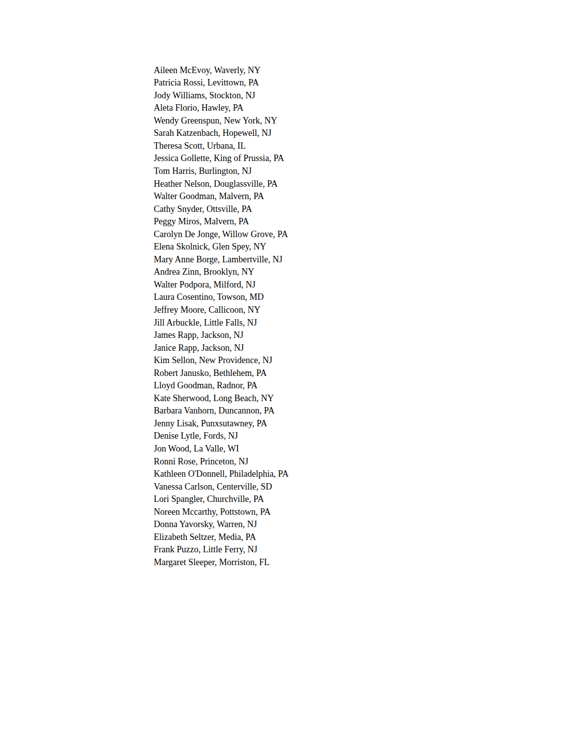Aileen McEvoy, Waverly, NY
Patricia Rossi, Levittown, PA
Jody Williams, Stockton, NJ
Aleta Florio, Hawley, PA
Wendy Greenspun, New York, NY
Sarah Katzenbach, Hopewell, NJ
Theresa Scott, Urbana, IL
Jessica Gollette, King of Prussia, PA
Tom Harris, Burlington, NJ
Heather Nelson, Douglassville, PA
Walter Goodman, Malvern, PA
Cathy Snyder, Ottsville, PA
Peggy Miros, Malvern, PA
Carolyn De Jonge, Willow Grove, PA
Elena Skolnick, Glen Spey, NY
Mary Anne Borge, Lambertville, NJ
Andrea Zinn, Brooklyn, NY
Walter Podpora, Milford, NJ
Laura Cosentino, Towson, MD
Jeffrey Moore, Callicoon, NY
Jill Arbuckle, Little Falls, NJ
James Rapp, Jackson, NJ
Janice Rapp, Jackson, NJ
Kim Sellon, New Providence, NJ
Robert Janusko, Bethlehem, PA
Lloyd Goodman, Radnor, PA
Kate Sherwood, Long Beach, NY
Barbara Vanhorn, Duncannon, PA
Jenny Lisak, Punxsutawney, PA
Denise Lytle, Fords, NJ
Jon Wood, La Valle, WI
Ronni Rose, Princeton, NJ
Kathleen O'Donnell, Philadelphia, PA
Vanessa Carlson, Centerville, SD
Lori Spangler, Churchville, PA
Noreen Mccarthy, Pottstown, PA
Donna Yavorsky, Warren, NJ
Elizabeth Seltzer, Media, PA
Frank Puzzo, Little Ferry, NJ
Margaret Sleeper, Morriston, FL